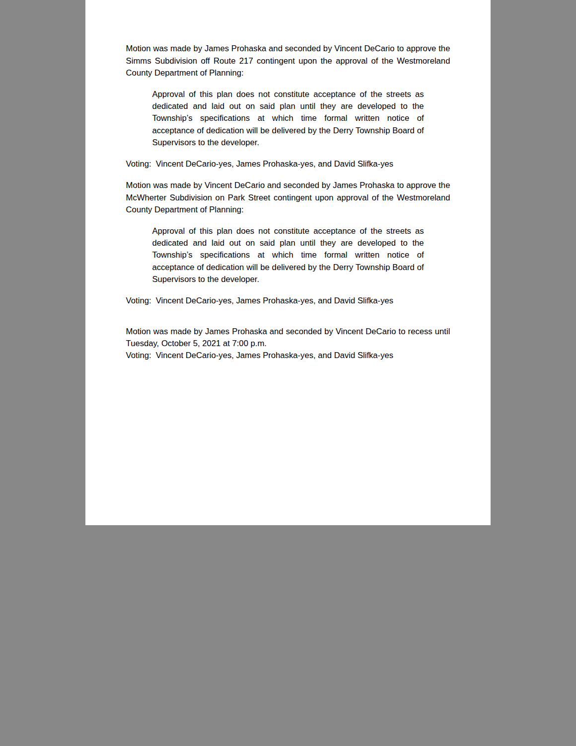Motion was made by James Prohaska and seconded by Vincent DeCario to approve the Simms Subdivision off Route 217 contingent upon the approval of the Westmoreland County Department of Planning:
Approval of this plan does not constitute acceptance of the streets as dedicated and laid out on said plan until they are developed to the Township’s specifications at which time formal written notice of acceptance of dedication will be delivered by the Derry Township Board of Supervisors to the developer.
Voting: Vincent DeCario-yes, James Prohaska-yes, and David Slifka-yes
Motion was made by Vincent DeCario and seconded by James Prohaska to approve the McWherter Subdivision on Park Street contingent upon approval of the Westmoreland County Department of Planning:
Approval of this plan does not constitute acceptance of the streets as dedicated and laid out on said plan until they are developed to the Township’s specifications at which time formal written notice of acceptance of dedication will be delivered by the Derry Township Board of Supervisors to the developer.
Voting: Vincent DeCario-yes, James Prohaska-yes, and David Slifka-yes
Motion was made by James Prohaska and seconded by Vincent DeCario to recess until Tuesday, October 5, 2021 at 7:00 p.m.
Voting: Vincent DeCario-yes, James Prohaska-yes, and David Slifka-yes